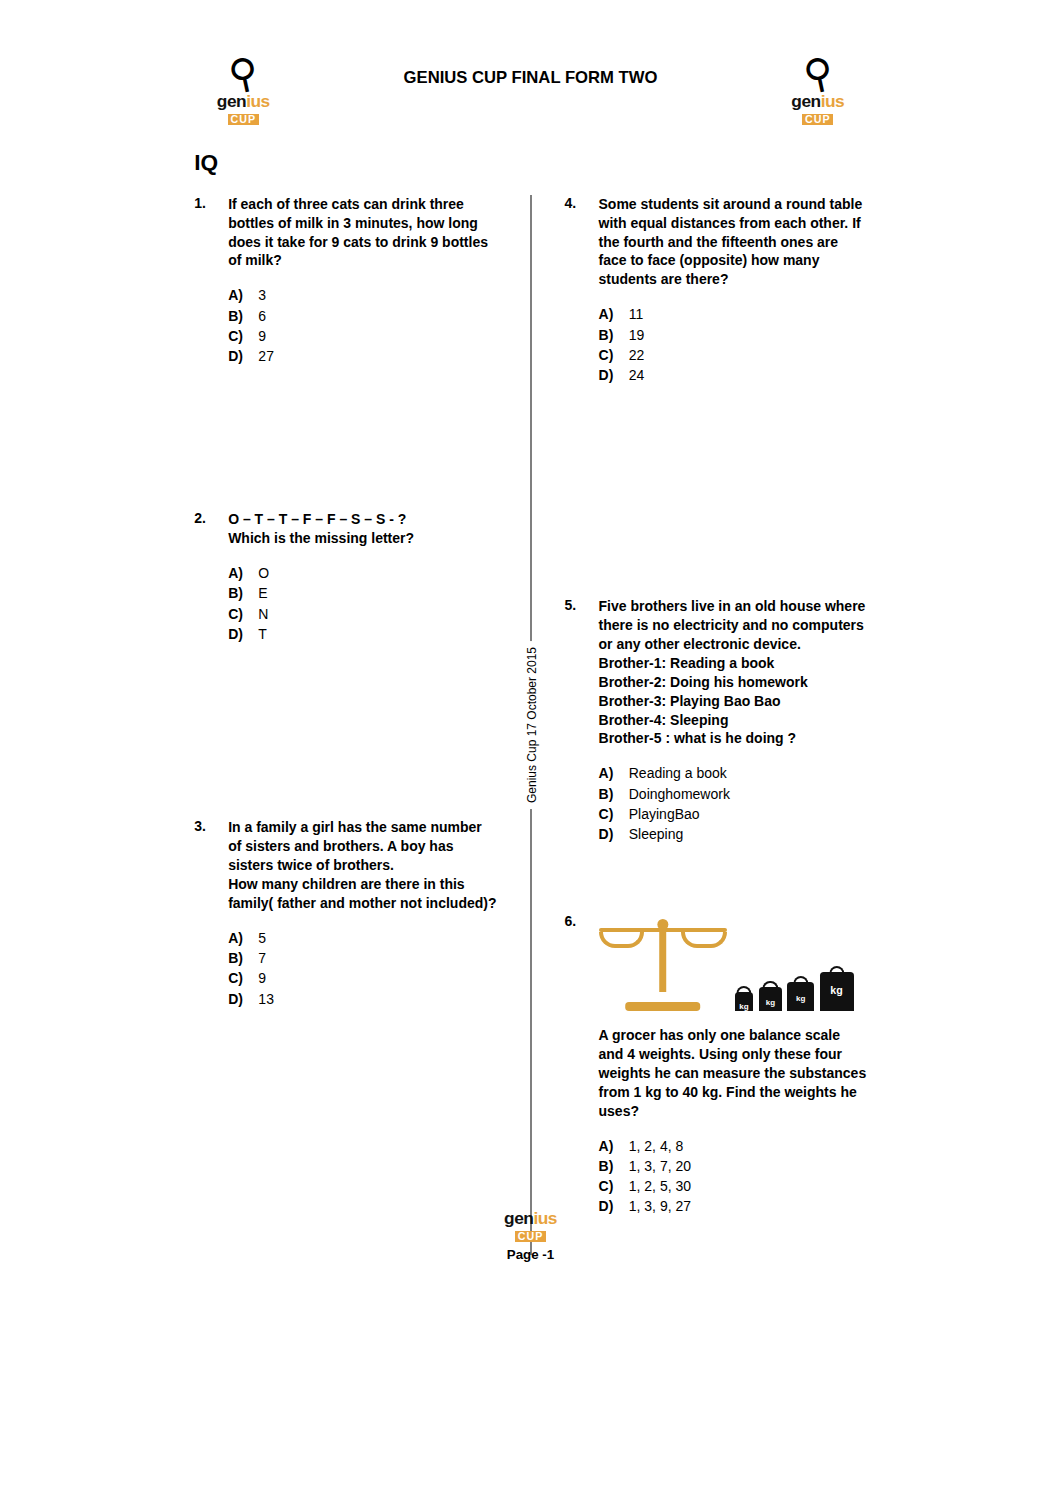⚲
gen ius
CUP
GENIUS CUP FINAL FORM TWO
⚲
gen ius
CUP
IQ
Genius Cup 17 October 2015
1.
If each of three cats can drink three bottles of milk in 3 minutes, how long does it take for 9 cats to drink 9 bottles of milk?
A) 3
B) 6
C) 9
D) 27
2.
O – T – T – F – F – S – S - ?
Which is the missing letter?
A) O
B) E
C) N
D) T
3.
In a family a girl has the same number of sisters and brothers. A boy has sisters twice of brothers.
How many children are there in this family( father and mother not included)?
A) 5
B) 7
C) 9
D) 13
4.
Some students sit around a round table with equal distances from each other. If the fourth and the fifteenth ones are face to face (opposite) how many students are there?
A) 11
B) 19
C) 22
D) 24
5.
Five brothers live in an old house where there is no electricity and no computers or any other electronic device.
Brother-1: Reading a book
Brother-2: Doing his homework
Brother-3: Playing Bao Bao
Brother-4: Sleeping
Brother-5 : what is he doing ?
A) Reading a book
B) Doinghomework
C) PlayingBao
D) Sleeping
6.
kg
kg
kg
kg
A grocer has only one balance scale and 4 weights. Using only these four weights he can measure the substances from 1 kg to 40 kg. Find the weights he uses?
A) 1, 2, 4, 8
B) 1, 3, 7, 20
C) 1, 2, 5, 30
D) 1, 3, 9, 27
gen ius
CUP
Page -1